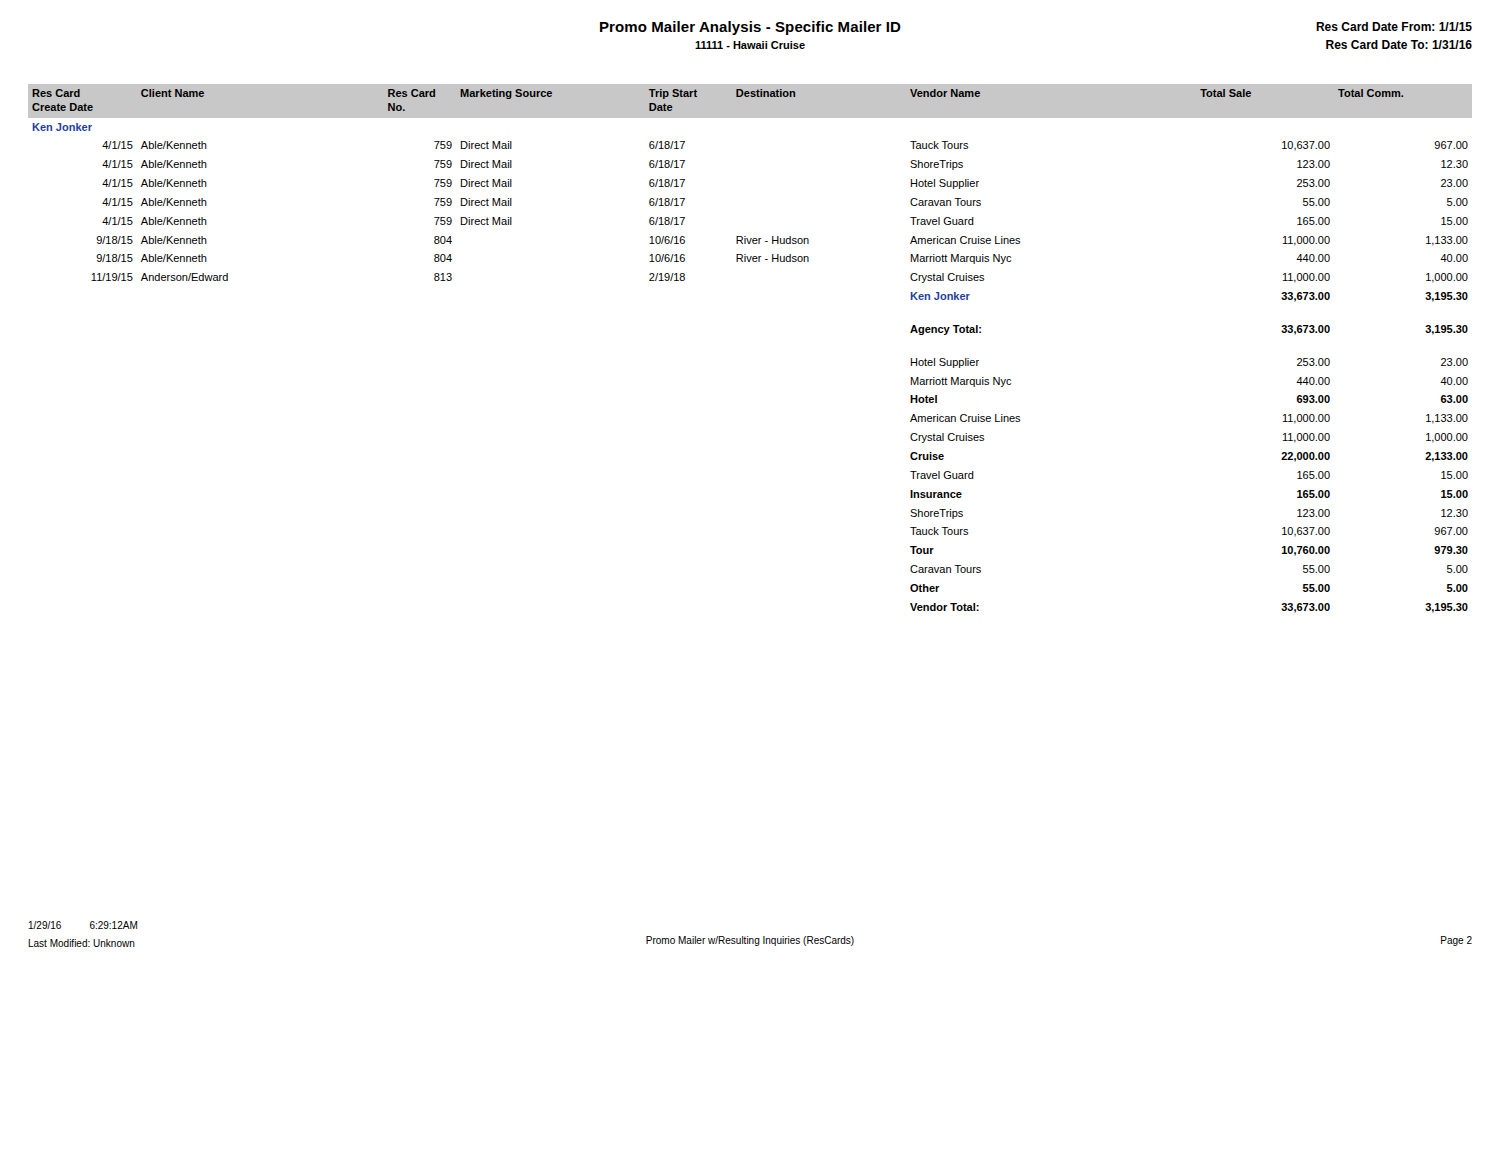Promo Mailer Analysis - Specific Mailer ID
11111 - Hawaii Cruise
Res Card Date From: 1/1/15
Res Card Date To: 1/31/16
| Res Card Create Date | Client Name | Res Card No. | Marketing Source | Trip Start Date | Destination | Vendor Name | Total Sale | Total Comm. |
| --- | --- | --- | --- | --- | --- | --- | --- | --- |
| Ken Jonker |
| 4/1/15 | Able/Kenneth | 759 | Direct Mail | 6/18/17 | | Tauck Tours | 10,637.00 | 967.00 |
| 4/1/15 | Able/Kenneth | 759 | Direct Mail | 6/18/17 | | ShoreTrips | 123.00 | 12.30 |
| 4/1/15 | Able/Kenneth | 759 | Direct Mail | 6/18/17 | | Hotel Supplier | 253.00 | 23.00 |
| 4/1/15 | Able/Kenneth | 759 | Direct Mail | 6/18/17 | | Caravan Tours | 55.00 | 5.00 |
| 4/1/15 | Able/Kenneth | 759 | Direct Mail | 6/18/17 | | Travel Guard | 165.00 | 15.00 |
| 9/18/15 | Able/Kenneth | 804 | | 10/6/16 | River - Hudson | American Cruise Lines | 11,000.00 | 1,133.00 |
| 9/18/15 | Able/Kenneth | 804 | | 10/6/16 | River - Hudson | Marriott Marquis Nyc | 440.00 | 40.00 |
| 11/19/15 | Anderson/Edward | 813 | | 2/19/18 | | Crystal Cruises | 11,000.00 | 1,000.00 |
| | | | | | | Ken Jonker | 33,673.00 | 3,195.30 |
| | | | | | | Agency Total: | 33,673.00 | 3,195.30 |
| | | | | | | Hotel Supplier | 253.00 | 23.00 |
| | | | | | | Marriott Marquis Nyc | 440.00 | 40.00 |
| | | | | | | Hotel | 693.00 | 63.00 |
| | | | | | | American Cruise Lines | 11,000.00 | 1,133.00 |
| | | | | | | Crystal Cruises | 11,000.00 | 1,000.00 |
| | | | | | | Cruise | 22,000.00 | 2,133.00 |
| | | | | | | Travel Guard | 165.00 | 15.00 |
| | | | | | | Insurance | 165.00 | 15.00 |
| | | | | | | ShoreTrips | 123.00 | 12.30 |
| | | | | | | Tauck Tours | 10,637.00 | 967.00 |
| | | | | | | Tour | 10,760.00 | 979.30 |
| | | | | | | Caravan Tours | 55.00 | 5.00 |
| | | | | | | Other | 55.00 | 5.00 |
| | | | | | | Vendor Total: | 33,673.00 | 3,195.30 |
1/29/166:29:12AM
Last Modified: Unknown
Promo Mailer w/Resulting Inquiries (ResCards)
Page 2